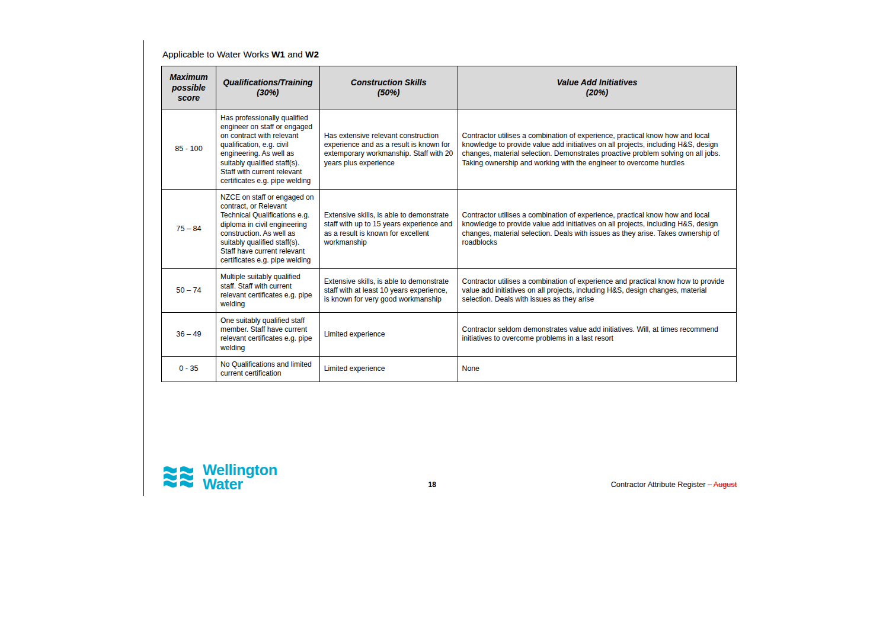Applicable to Water Works W1 and W2
| Maximum possible score | Qualifications/Training (30%) | Construction Skills (50%) | Value Add Initiatives (20%) |
| --- | --- | --- | --- |
| 85 - 100 | Has professionally qualified engineer on staff or engaged on contract with relevant qualification, e.g. civil engineering. As well as suitably qualified staff(s). Staff with current relevant certificates e.g. pipe welding | Has extensive relevant construction experience and as a result is known for extemporary workmanship. Staff with 20 years plus experience | Contractor utilises a combination of experience, practical know how and local knowledge to provide value add initiatives on all projects, including H&S, design changes, material selection. Demonstrates proactive problem solving on all jobs. Taking ownership and working with the engineer to overcome hurdles |
| 75 – 84 | NZCE on staff or engaged on contract, or Relevant Technical Qualifications e.g. diploma in civil engineering construction. As well as suitably qualified staff(s). Staff have current relevant certificates e.g. pipe welding | Extensive skills, is able to demonstrate staff with up to 15 years experience and as a result is known for excellent workmanship | Contractor utilises a combination of experience, practical know how and local knowledge to provide value add initiatives on all projects, including H&S, design changes, material selection. Deals with issues as they arise. Takes ownership of roadblocks |
| 50 – 74 | Multiple suitably qualified staff. Staff with current relevant certificates e.g. pipe welding | Extensive skills, is able to demonstrate staff with at least 10 years experience, is known for very good workmanship | Contractor utilises a combination of experience and practical know how to provide value add initiatives on all projects, including H&S, design changes, material selection. Deals with issues as they arise |
| 36 – 49 | One suitably qualified staff member. Staff have current relevant certificates e.g. pipe welding | Limited experience | Contractor seldom demonstrates value add initiatives. Will, at times recommend initiatives to overcome problems in a last resort |
| 0 - 35 | No Qualifications and limited current certification | Limited experience | None |
Wellington
Water
18
Contractor Attribute Register – August